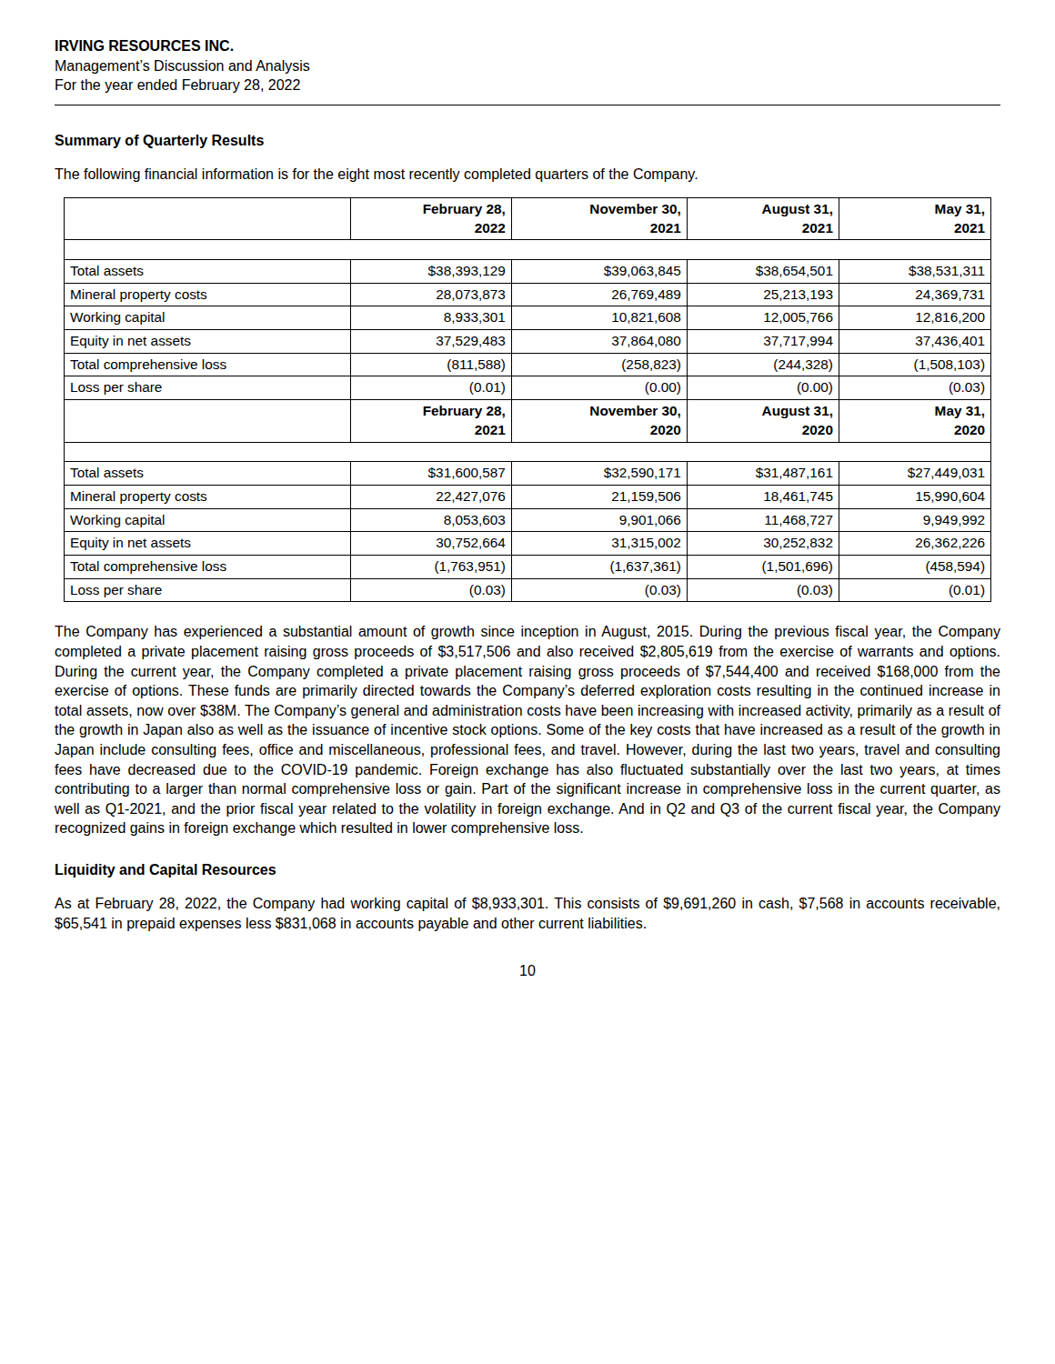IRVING RESOURCES INC.
Management’s Discussion and Analysis
For the year ended February 28, 2022
Summary of Quarterly Results
The following financial information is for the eight most recently completed quarters of the Company.
| | February 28, 2022 | November 30, 2021 | August 31, 2021 | May 31, 2021 |
| --- | --- | --- | --- | --- |
| Total assets | $38,393,129 | $39,063,845 | $38,654,501 | $38,531,311 |
| Mineral property costs | 28,073,873 | 26,769,489 | 25,213,193 | 24,369,731 |
| Working capital | 8,933,301 | 10,821,608 | 12,005,766 | 12,816,200 |
| Equity in net assets | 37,529,483 | 37,864,080 | 37,717,994 | 37,436,401 |
| Total comprehensive loss | (811,588) | (258,823) | (244,328) | (1,508,103) |
| Loss per share | (0.01) | (0.00) | (0.00) | (0.03) |
| | February 28, 2021 | November 30, 2020 | August 31, 2020 | May 31, 2020 |
| Total assets | $31,600,587 | $32,590,171 | $31,487,161 | $27,449,031 |
| Mineral property costs | 22,427,076 | 21,159,506 | 18,461,745 | 15,990,604 |
| Working capital | 8,053,603 | 9,901,066 | 11,468,727 | 9,949,992 |
| Equity in net assets | 30,752,664 | 31,315,002 | 30,252,832 | 26,362,226 |
| Total comprehensive loss | (1,763,951) | (1,637,361) | (1,501,696) | (458,594) |
| Loss per share | (0.03) | (0.03) | (0.03) | (0.01) |
The Company has experienced a substantial amount of growth since inception in August, 2015. During the previous fiscal year, the Company completed a private placement raising gross proceeds of $3,517,506 and also received $2,805,619 from the exercise of warrants and options. During the current year, the Company completed a private placement raising gross proceeds of $7,544,400 and received $168,000 from the exercise of options. These funds are primarily directed towards the Company’s deferred exploration costs resulting in the continued increase in total assets, now over $38M. The Company’s general and administration costs have been increasing with increased activity, primarily as a result of the growth in Japan also as well as the issuance of incentive stock options. Some of the key costs that have increased as a result of the growth in Japan include consulting fees, office and miscellaneous, professional fees, and travel. However, during the last two years, travel and consulting fees have decreased due to the COVID-19 pandemic. Foreign exchange has also fluctuated substantially over the last two years, at times contributing to a larger than normal comprehensive loss or gain. Part of the significant increase in comprehensive loss in the current quarter, as well as Q1-2021, and the prior fiscal year related to the volatility in foreign exchange. And in Q2 and Q3 of the current fiscal year, the Company recognized gains in foreign exchange which resulted in lower comprehensive loss.
Liquidity and Capital Resources
As at February 28, 2022, the Company had working capital of $8,933,301. This consists of $9,691,260 in cash, $7,568 in accounts receivable, $65,541 in prepaid expenses less $831,068 in accounts payable and other current liabilities.
10